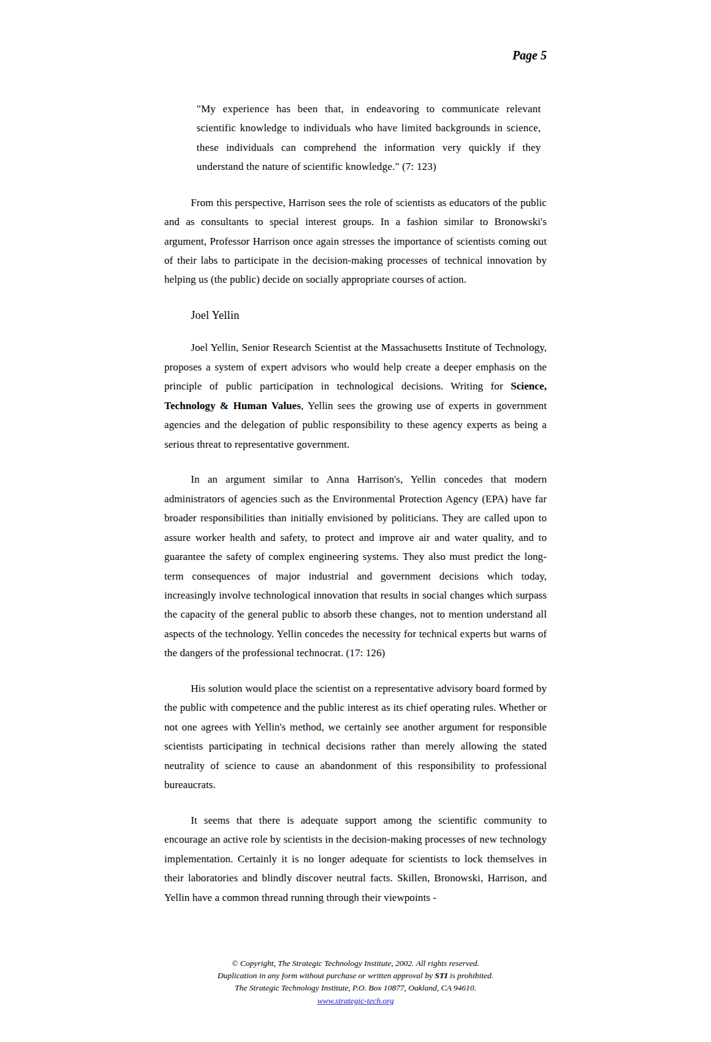Page 5
"My experience has been that, in endeavoring to communicate relevant scientific knowledge to individuals who have limited backgrounds in science, these individuals can comprehend the information very quickly if they understand the nature of scientific knowledge." (7: 123)
From this perspective, Harrison sees the role of scientists as educators of the public and as consultants to special interest groups. In a fashion similar to Bronowski's argument, Professor Harrison once again stresses the importance of scientists coming out of their labs to participate in the decision-making processes of technical innovation by helping us (the public) decide on socially appropriate courses of action.
Joel Yellin
Joel Yellin, Senior Research Scientist at the Massachusetts Institute of Technology, proposes a system of expert advisors who would help create a deeper emphasis on the principle of public participation in technological decisions. Writing for Science, Technology & Human Values, Yellin sees the growing use of experts in government agencies and the delegation of public responsibility to these agency experts as being a serious threat to representative government.
In an argument similar to Anna Harrison's, Yellin concedes that modern administrators of agencies such as the Environmental Protection Agency (EPA) have far broader responsibilities than initially envisioned by politicians. They are called upon to assure worker health and safety, to protect and improve air and water quality, and to guarantee the safety of complex engineering systems. They also must predict the long-term consequences of major industrial and government decisions which today, increasingly involve technological innovation that results in social changes which surpass the capacity of the general public to absorb these changes, not to mention understand all aspects of the technology. Yellin concedes the necessity for technical experts but warns of the dangers of the professional technocrat. (17: 126)
His solution would place the scientist on a representative advisory board formed by the public with competence and the public interest as its chief operating rules. Whether or not one agrees with Yellin's method, we certainly see another argument for responsible scientists participating in technical decisions rather than merely allowing the stated neutrality of science to cause an abandonment of this responsibility to professional bureaucrats.
It seems that there is adequate support among the scientific community to encourage an active role by scientists in the decision-making processes of new technology implementation. Certainly it is no longer adequate for scientists to lock themselves in their laboratories and blindly discover neutral facts. Skillen, Bronowski, Harrison, and Yellin have a common thread running through their viewpoints -
© Copyright, The Strategic Technology Institute, 2002. All rights reserved.
Duplication in any form without purchase or written approval by STI is prohibited.
The Strategic Technology Institute, P.O. Box 10877, Oakland, CA 94610.
www.strategic-tech.org